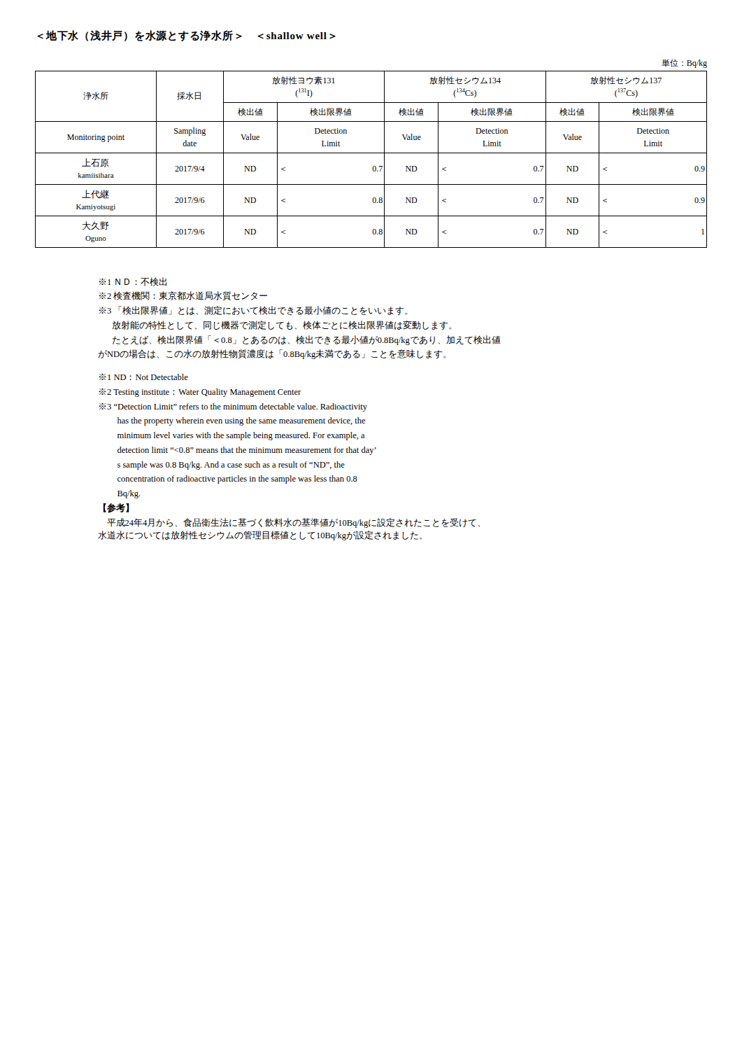＜地下水（浅井戸）を水源とする浄水所＞　＜shallow well＞
単位：Bq/kg
| 浄水所 | 採水日 | 放射性ヨウ素131 ( 131 I) | 放射性セシウム134 ( 134 Cs) | 放射性セシウム137 ( 137 Cs) |
| --- | --- | --- | --- | --- |
| 検出値 | 検出限界値 | 検出値 | 検出限界値 | 検出値 | 検出限界値 |
| Monitoring point | Sampling date | Value | Detection Limit | Value | Detection Limit | Value | Detection Limit |
| 上石原 kamiisihara | 2017/9/4 | ND | ＜ 0.7 | ND | ＜ 0.7 | ND | ＜ 0.9 |
| 上代継 Kamiyotsugi | 2017/9/6 | ND | ＜ 0.8 | ND | ＜ 0.7 | ND | ＜ 0.9 |
| 大久野 Oguno | 2017/9/6 | ND | ＜ 0.8 | ND | ＜ 0.7 | ND | ＜ 1 |
※1 ＮＤ：不検出
※2 検査機関：東京都水道局水質センター
※3 「検出限界値」とは、測定において検出できる最小値のことをいいます。
放射能の特性として、同じ機器で測定しても、検体ごとに検出限界値は変動します。
たとえば、検出限界値「＜0.8」とあるのは、検出できる最小値が0.8Bq/kgであり、加えて検出値
がNDの場合は、この水の放射性物質濃度は「0.8Bq/kg未満である」ことを意味します。
※1 ND：Not Detectable
※2 Testing institute：Water Quality Management Center
※3 “Detection Limit” refers to the minimum detectable value. Radioactivity
has the property wherein even using the same measurement device, the
minimum level varies with the sample being measured. For example, a
detection limit “<0.8” means that the minimum measurement for that day’
s sample was 0.8 Bq/kg. And a case such as a result of “ND”, the
concentration of radioactive particles in the sample was less than 0.8
Bq/kg.
【参考】
平成24年4月から、食品衛生法に基づく飲料水の基準値が10Bq/kgに設定されたことを受けて、
水道水については放射性セシウムの管理目標値として10Bq/kgが設定されました。